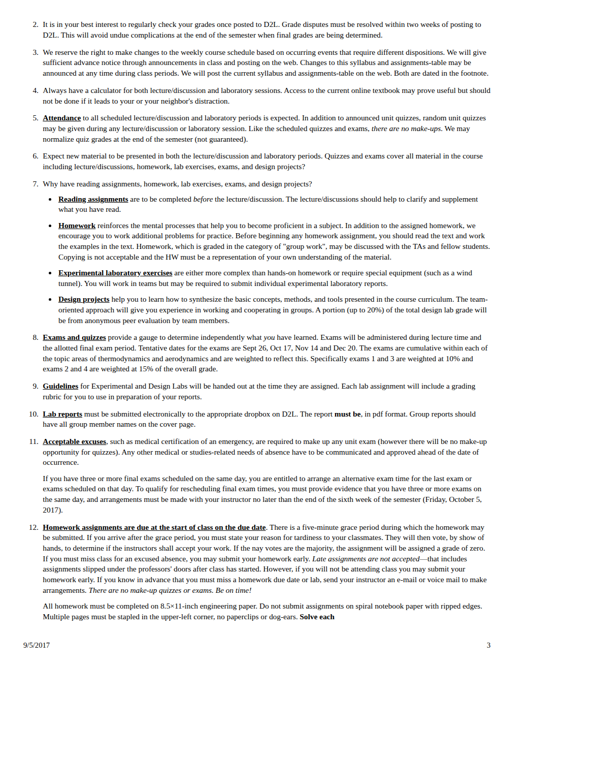It is in your best interest to regularly check your grades once posted to D2L. Grade disputes must be resolved within two weeks of posting to D2L. This will avoid undue complications at the end of the semester when final grades are being determined.
We reserve the right to make changes to the weekly course schedule based on occurring events that require different dispositions. We will give sufficient advance notice through announcements in class and posting on the web. Changes to this syllabus and assignments-table may be announced at any time during class periods. We will post the current syllabus and assignments-table on the web. Both are dated in the footnote.
Always have a calculator for both lecture/discussion and laboratory sessions. Access to the current online textbook may prove useful but should not be done if it leads to your or your neighbor's distraction.
Attendance to all scheduled lecture/discussion and laboratory periods is expected. In addition to announced unit quizzes, random unit quizzes may be given during any lecture/discussion or laboratory session. Like the scheduled quizzes and exams, there are no make-ups. We may normalize quiz grades at the end of the semester (not guaranteed).
Expect new material to be presented in both the lecture/discussion and laboratory periods. Quizzes and exams cover all material in the course including lecture/discussions, homework, lab exercises, exams, and design projects?
Why have reading assignments, homework, lab exercises, exams, and design projects?
Reading assignments are to be completed before the lecture/discussion. The lecture/discussions should help to clarify and supplement what you have read.
Homework reinforces the mental processes that help you to become proficient in a subject. In addition to the assigned homework, we encourage you to work additional problems for practice. Before beginning any homework assignment, you should read the text and work the examples in the text. Homework, which is graded in the category of "group work", may be discussed with the TAs and fellow students. Copying is not acceptable and the HW must be a representation of your own understanding of the material.
Experimental laboratory exercises are either more complex than hands-on homework or require special equipment (such as a wind tunnel). You will work in teams but may be required to submit individual experimental laboratory reports.
Design projects help you to learn how to synthesize the basic concepts, methods, and tools presented in the course curriculum. The team-oriented approach will give you experience in working and cooperating in groups. A portion (up to 20%) of the total design lab grade will be from anonymous peer evaluation by team members.
Exams and quizzes provide a gauge to determine independently what you have learned. Exams will be administered during lecture time and the allotted final exam period. Tentative dates for the exams are Sept 26, Oct 17, Nov 14 and Dec 20. The exams are cumulative within each of the topic areas of thermodynamics and aerodynamics and are weighted to reflect this. Specifically exams 1 and 3 are weighted at 10% and exams 2 and 4 are weighted at 15% of the overall grade.
Guidelines for Experimental and Design Labs will be handed out at the time they are assigned. Each lab assignment will include a grading rubric for you to use in preparation of your reports.
Lab reports must be submitted electronically to the appropriate dropbox on D2L. The report must be, in pdf format. Group reports should have all group member names on the cover page.
Acceptable excuses, such as medical certification of an emergency, are required to make up any unit exam (however there will be no make-up opportunity for quizzes). Any other medical or studies-related needs of absence have to be communicated and approved ahead of the date of occurrence.
If you have three or more final exams scheduled on the same day, you are entitled to arrange an alternative exam time for the last exam or exams scheduled on that day. To qualify for rescheduling final exam times, you must provide evidence that you have three or more exams on the same day, and arrangements must be made with your instructor no later than the end of the sixth week of the semester (Friday, October 5, 2017).
Homework assignments are due at the start of class on the due date. There is a five-minute grace period during which the homework may be submitted. If you arrive after the grace period, you must state your reason for tardiness to your classmates. They will then vote, by show of hands, to determine if the instructors shall accept your work. If the nay votes are the majority, the assignment will be assigned a grade of zero. If you must miss class for an excused absence, you may submit your homework early. Late assignments are not accepted—that includes assignments slipped under the professors' doors after class has started. However, if you will not be attending class you may submit your homework early. If you know in advance that you must miss a homework due date or lab, send your instructor an e-mail or voice mail to make arrangements. There are no make-up quizzes or exams. Be on time!
All homework must be completed on 8.5×11-inch engineering paper. Do not submit assignments on spiral notebook paper with ripped edges. Multiple pages must be stapled in the upper-left corner, no paperclips or dog-ears. Solve each
9/5/2017 3